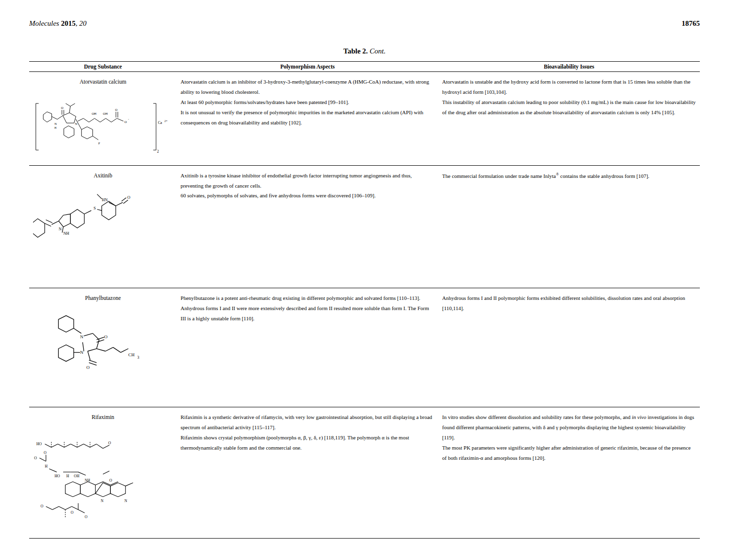Molecules 2015, 20
18765
Table 2. Cont.
| Drug Substance | Polymorphism Aspects | Bioavailability Issues |
| --- | --- | --- |
| Atorvastatin calcium 2 Ca 2+ N H O N OH OH O O - F | Atorvastatin calcium is an inhibitor of 3-hydroxy-3-methylglutaryl-coenzyme A (HMG-CoA) reductase, with strong ability to lowering blood cholesterol. At least 60 polymorphic forms/solvates/hydrates have been patented [99–101]. It is not unusual to verify the presence of polymorphic impurities in the marketed atorvastatin calcium (API) with consequences on drug bioavailability and stability [102]. | Atorvastatin is unstable and the hydroxy acid form is converted to lactone form that is 15 times less soluble than the hydroxyl acid form [103,104]. This instability of atorvastatin calcium leading to poor solubility (0.1 mg/mL) is the main cause for low bioavailability of the drug after oral administration as the absolute bioavailability of atorvastatin calcium is only 14% [105]. |
| Axitinib HN O S N NH N | Axitinib is a tyrosine kinase inhibitor of endothelial growth factor interrupting tumor angiogenesis and thus, preventing the growth of cancer cells. 60 solvates, polymorphs of solvates, and five anhydrous forms were discovered [106–109]. | The commercial formulation under trade name Inlyta ® contains the stable anhydrous form [107]. |
| Phanylbutazone N O N O CH 3 | Phenylbutazone is a potent anti-rheumatic drug existing in different polymorphic and solvated forms [110–113]. Anhydrous forms I and II were more extensively described and form II resulted more soluble than form I. The Form III is a highly unstable form [110]. | Anhydrous forms I and II polymorphic forms exhibited different solubilities, dissolution rates and oral absorption [110,114]. |
| Rifaximin HO O O O H HO H OH NH O N N O O O | Rifaximin is a synthetic derivative of rifamycin, with very low gastrointestinal absorption, but still displaying a broad spectrum of antibacterial activity [115–117]. Rifaximin shows crystal polymorphism (poolymorphs α, β, γ, δ, ε) [118,119]. The polymorph α is the most thermodynamically stable form and the commercial one. | In vitro studies show different dissolution and solubility rates for these polymorphs, and in vivo investigations in dogs found different pharmacokinetic patterns, with δ and γ polymorphs displaying the highest systemic bioavailability [119]. The most PK parameters were significantly higher after administration of generic rifaximin, because of the presence of both rifaximin-α and amorphous forms [120]. |